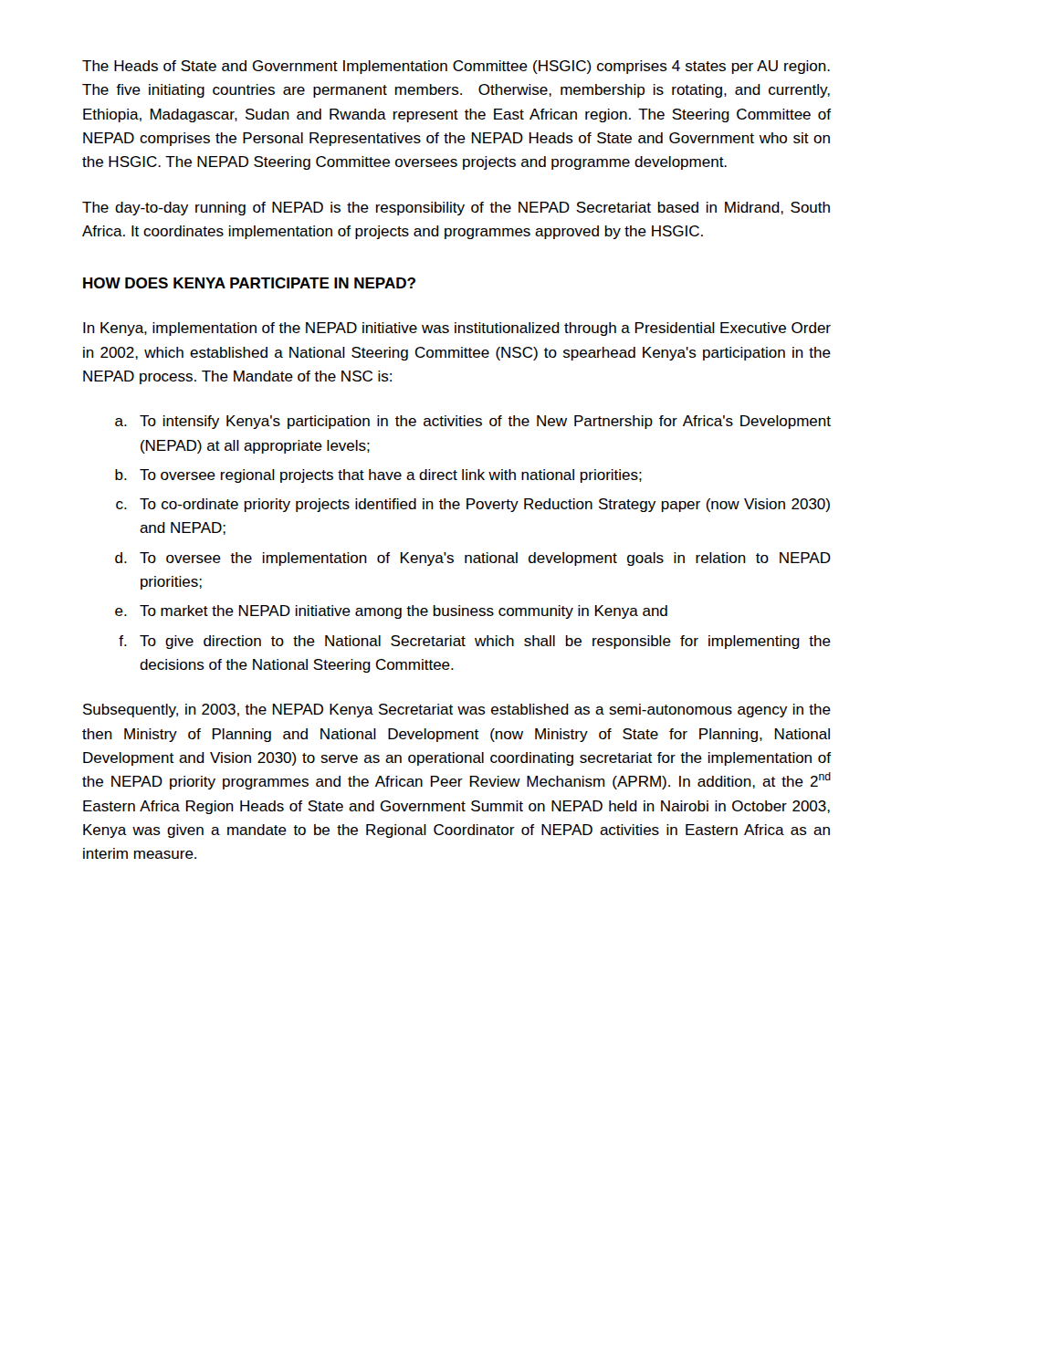The Heads of State and Government Implementation Committee (HSGIC) comprises 4 states per AU region. The five initiating countries are permanent members. Otherwise, membership is rotating, and currently, Ethiopia, Madagascar, Sudan and Rwanda represent the East African region. The Steering Committee of NEPAD comprises the Personal Representatives of the NEPAD Heads of State and Government who sit on the HSGIC. The NEPAD Steering Committee oversees projects and programme development.
The day-to-day running of NEPAD is the responsibility of the NEPAD Secretariat based in Midrand, South Africa. It coordinates implementation of projects and programmes approved by the HSGIC.
How does Kenya participate in NEPAD?
In Kenya, implementation of the NEPAD initiative was institutionalized through a Presidential Executive Order in 2002, which established a National Steering Committee (NSC) to spearhead Kenya's participation in the NEPAD process. The Mandate of the NSC is:
To intensify Kenya's participation in the activities of the New Partnership for Africa's Development (NEPAD) at all appropriate levels;
To oversee regional projects that have a direct link with national priorities;
To co-ordinate priority projects identified in the Poverty Reduction Strategy paper (now Vision 2030) and NEPAD;
To oversee the implementation of Kenya's national development goals in relation to NEPAD priorities;
To market the NEPAD initiative among the business community in Kenya and
To give direction to the National Secretariat which shall be responsible for implementing the decisions of the National Steering Committee.
Subsequently, in 2003, the NEPAD Kenya Secretariat was established as a semi-autonomous agency in the then Ministry of Planning and National Development (now Ministry of State for Planning, National Development and Vision 2030) to serve as an operational coordinating secretariat for the implementation of the NEPAD priority programmes and the African Peer Review Mechanism (APRM). In addition, at the 2nd Eastern Africa Region Heads of State and Government Summit on NEPAD held in Nairobi in October 2003, Kenya was given a mandate to be the Regional Coordinator of NEPAD activities in Eastern Africa as an interim measure.